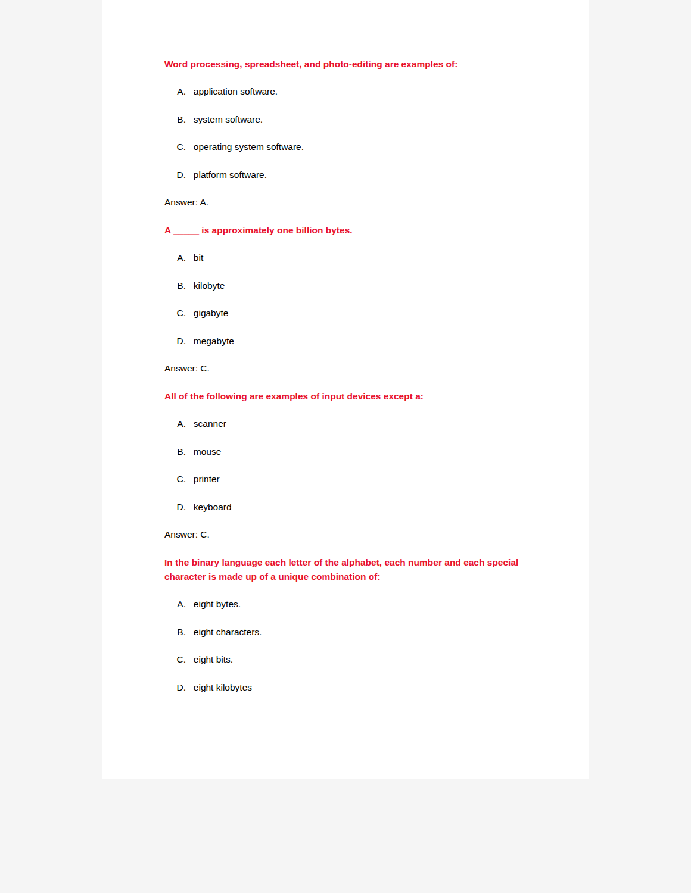Word processing, spreadsheet, and photo-editing are examples of:
application software.
system software.
operating system software.
platform software.
Answer: A.
A _____ is approximately one billion bytes.
bit
kilobyte
gigabyte
megabyte
Answer: C.
All of the following are examples of input devices except a:
scanner
mouse
printer
keyboard
Answer: C.
In the binary language each letter of the alphabet, each number and each special character is made up of a unique combination of:
eight bytes.
eight characters.
eight bits.
eight kilobytes